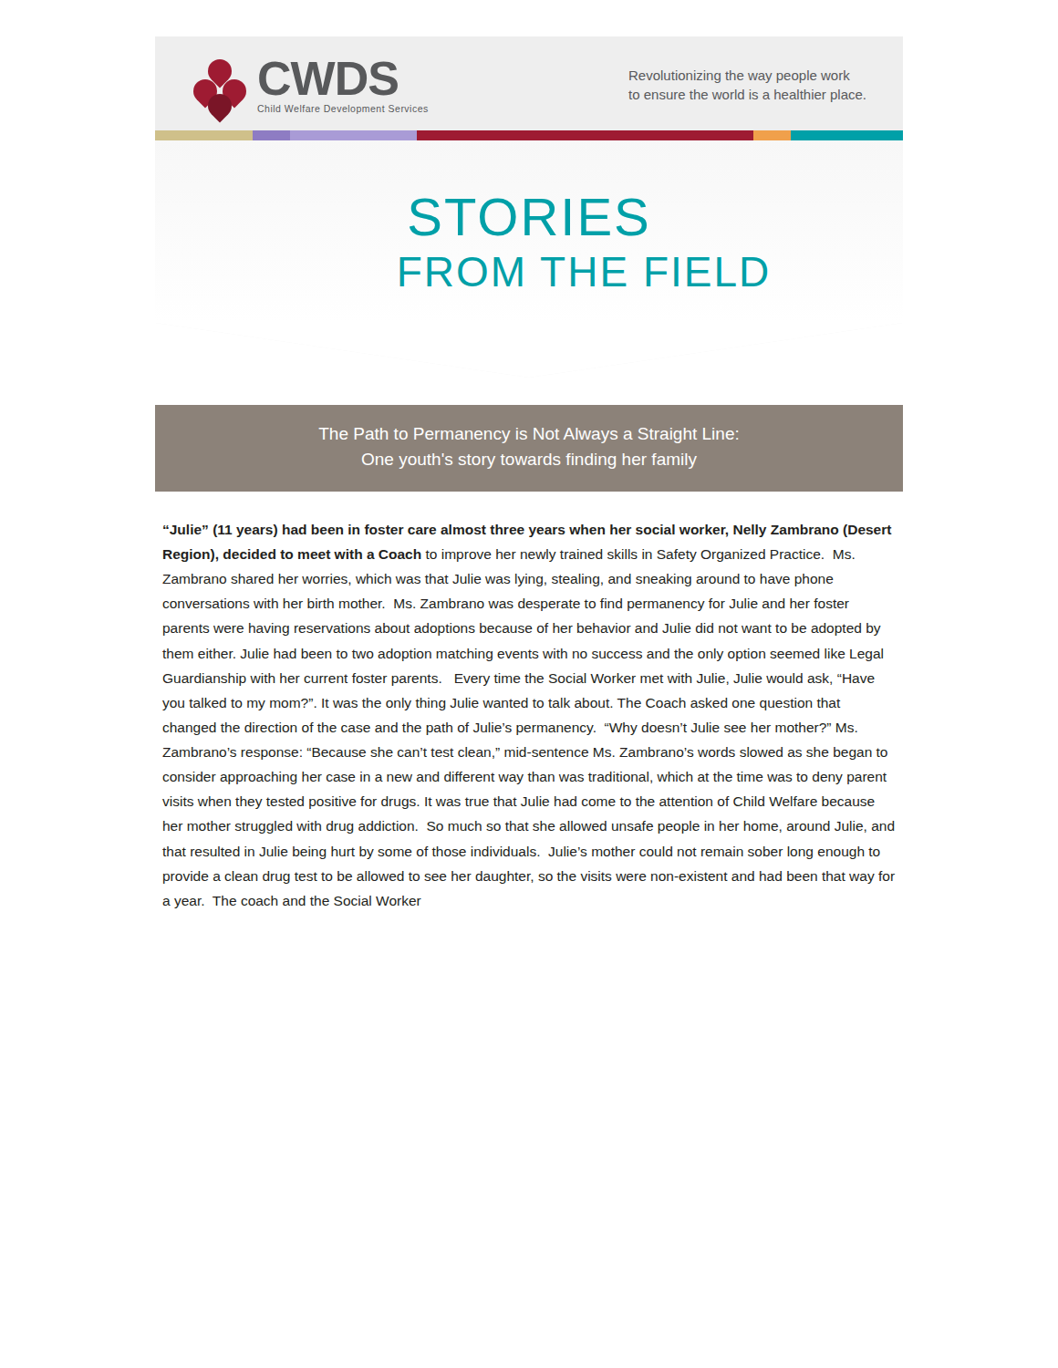CWDS
Child Welfare Development Services
Revolutionizing the way people work
to ensure the world is a healthier place.
STORIES FROM THE FIELD
The Path to Permanency is Not Always a Straight Line:
One youth's story towards finding her family
“Julie” (11 years) had been in foster care almost three years when her social worker, Nelly Zambrano (Desert Region), decided to meet with a Coach to improve her newly trained skills in Safety Organized Practice. Ms. Zambrano shared her worries, which was that Julie was lying, stealing, and sneaking around to have phone conversations with her birth mother. Ms. Zambrano was desperate to find permanency for Julie and her foster parents were having reservations about adoptions because of her behavior and Julie did not want to be adopted by them either. Julie had been to two adoption matching events with no success and the only option seemed like Legal Guardianship with her current foster parents. Every time the Social Worker met with Julie, Julie would ask, “Have you talked to my mom?”. It was the only thing Julie wanted to talk about. The Coach asked one question that changed the direction of the case and the path of Julie’s permanency. “Why doesn’t Julie see her mother?” Ms. Zambrano’s response: “Because she can’t test clean,” mid-sentence Ms. Zambrano’s words slowed as she began to consider approaching her case in a new and different way than was traditional, which at the time was to deny parent visits when they tested positive for drugs. It was true that Julie had come to the attention of Child Welfare because her mother struggled with drug addiction. So much so that she allowed unsafe people in her home, around Julie, and that resulted in Julie being hurt by some of those individuals. Julie’s mother could not remain sober long enough to provide a clean drug test to be allowed to see her daughter, so the visits were non-existent and had been that way for a year. The coach and the Social Worker